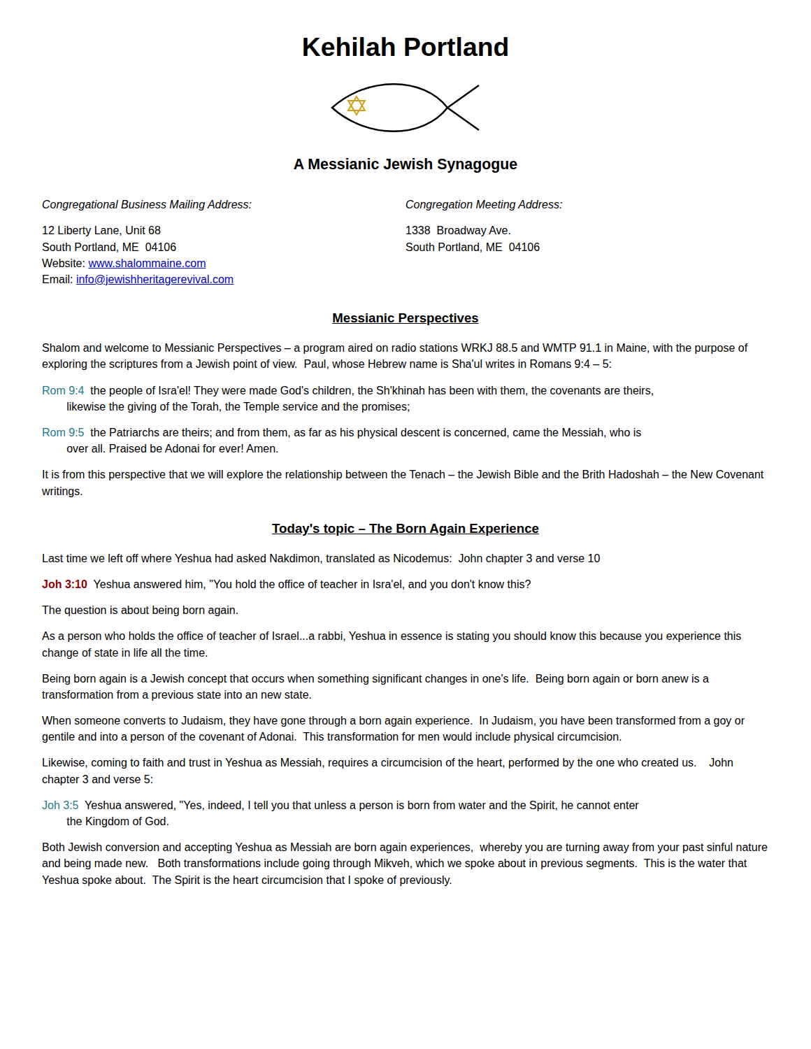Kehilah Portland
A Messianic Jewish Synagogue
| Congregational Business Mailing Address: 12 Liberty Lane, Unit 68 South Portland, ME 04106 Website: www.shalommaine.com Email: info@jewishheritagerevival.com | Congregation Meeting Address: 1338 Broadway Ave. South Portland, ME 04106 |
Messianic Perspectives
Shalom and welcome to Messianic Perspectives – a program aired on radio stations WRKJ 88.5 and WMTP 91.1 in Maine, with the purpose of exploring the scriptures from a Jewish point of view. Paul, whose Hebrew name is Sha'ul writes in Romans 9:4 – 5:
Rom 9:4 the people of Isra'el! They were made God's children, the Sh'khinah has been with them, the covenants are theirs, likewise the giving of the Torah, the Temple service and the promises;
Rom 9:5 the Patriarchs are theirs; and from them, as far as his physical descent is concerned, came the Messiah, who is over all. Praised be Adonai for ever! Amen.
It is from this perspective that we will explore the relationship between the Tenach – the Jewish Bible and the Brith Hadoshah – the New Covenant writings.
Today's topic – The Born Again Experience
Last time we left off where Yeshua had asked Nakdimon, translated as Nicodemus: John chapter 3 and verse 10
Joh 3:10 Yeshua answered him, "You hold the office of teacher in Isra'el, and you don't know this?
The question is about being born again.
As a person who holds the office of teacher of Israel...a rabbi, Yeshua in essence is stating you should know this because you experience this change of state in life all the time.
Being born again is a Jewish concept that occurs when something significant changes in one's life. Being born again or born anew is a transformation from a previous state into an new state.
When someone converts to Judaism, they have gone through a born again experience. In Judaism, you have been transformed from a goy or gentile and into a person of the covenant of Adonai. This transformation for men would include physical circumcision.
Likewise, coming to faith and trust in Yeshua as Messiah, requires a circumcision of the heart, performed by the one who created us. John chapter 3 and verse 5:
Joh 3:5 Yeshua answered, "Yes, indeed, I tell you that unless a person is born from water and the Spirit, he cannot enter the Kingdom of God.
Both Jewish conversion and accepting Yeshua as Messiah are born again experiences, whereby you are turning away from your past sinful nature and being made new. Both transformations include going through Mikveh, which we spoke about in previous segments. This is the water that Yeshua spoke about. The Spirit is the heart circumcision that I spoke of previously.